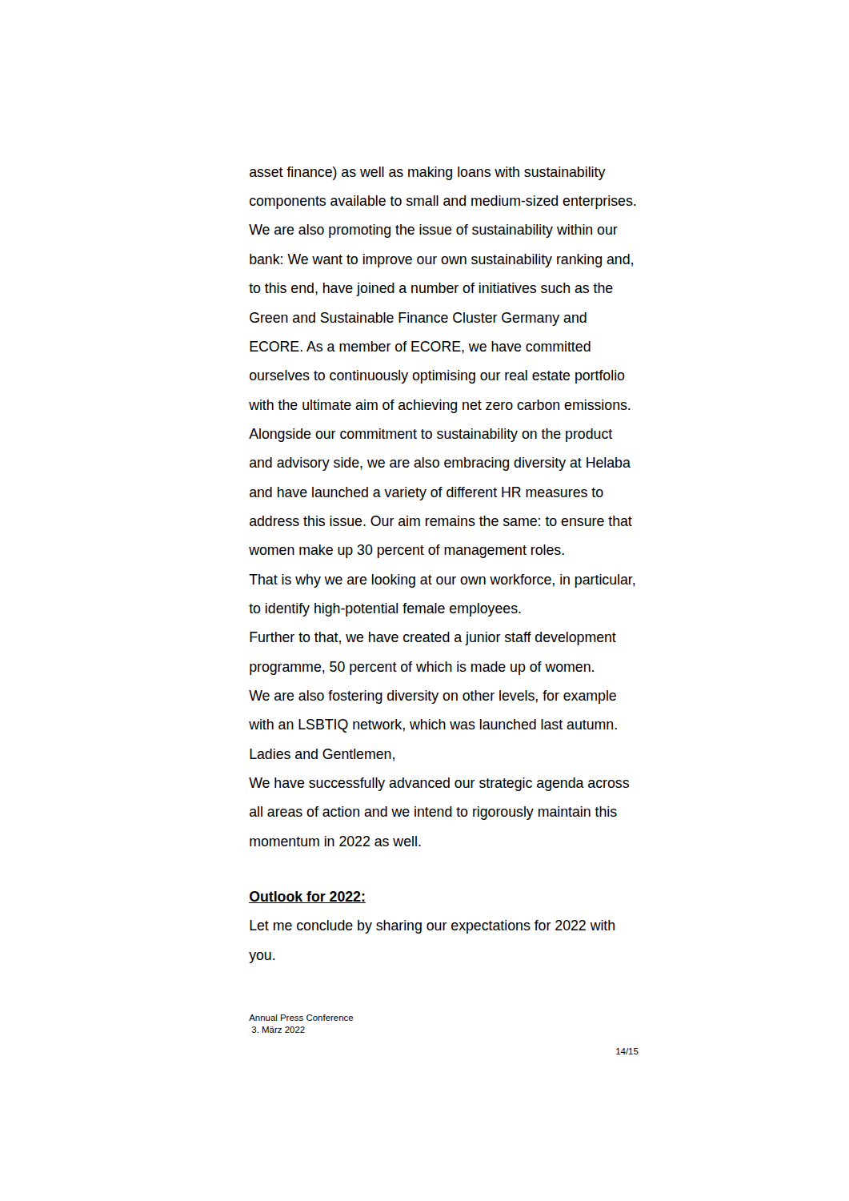asset finance) as well as making loans with sustainability components available to small and medium-sized enterprises.
We are also promoting the issue of sustainability within our bank: We want to improve our own sustainability ranking and, to this end, have joined a number of initiatives such as the Green and Sustainable Finance Cluster Germany and ECORE. As a member of ECORE, we have committed ourselves to continuously optimising our real estate portfolio with the ultimate aim of achieving net zero carbon emissions.
Alongside our commitment to sustainability on the product and advisory side, we are also embracing diversity at Helaba and have launched a variety of different HR measures to address this issue. Our aim remains the same: to ensure that women make up 30 percent of management roles.
That is why we are looking at our own workforce, in particular, to identify high-potential female employees.
Further to that, we have created a junior staff development programme, 50 percent of which is made up of women.
We are also fostering diversity on other levels, for example with an LSBTIQ network, which was launched last autumn.
Ladies and Gentlemen,
We have successfully advanced our strategic agenda across all areas of action and we intend to rigorously maintain this momentum in 2022 as well.
Outlook for 2022:
Let me conclude by sharing our expectations for 2022 with you.
Annual Press Conference
3. März 2022
14/15